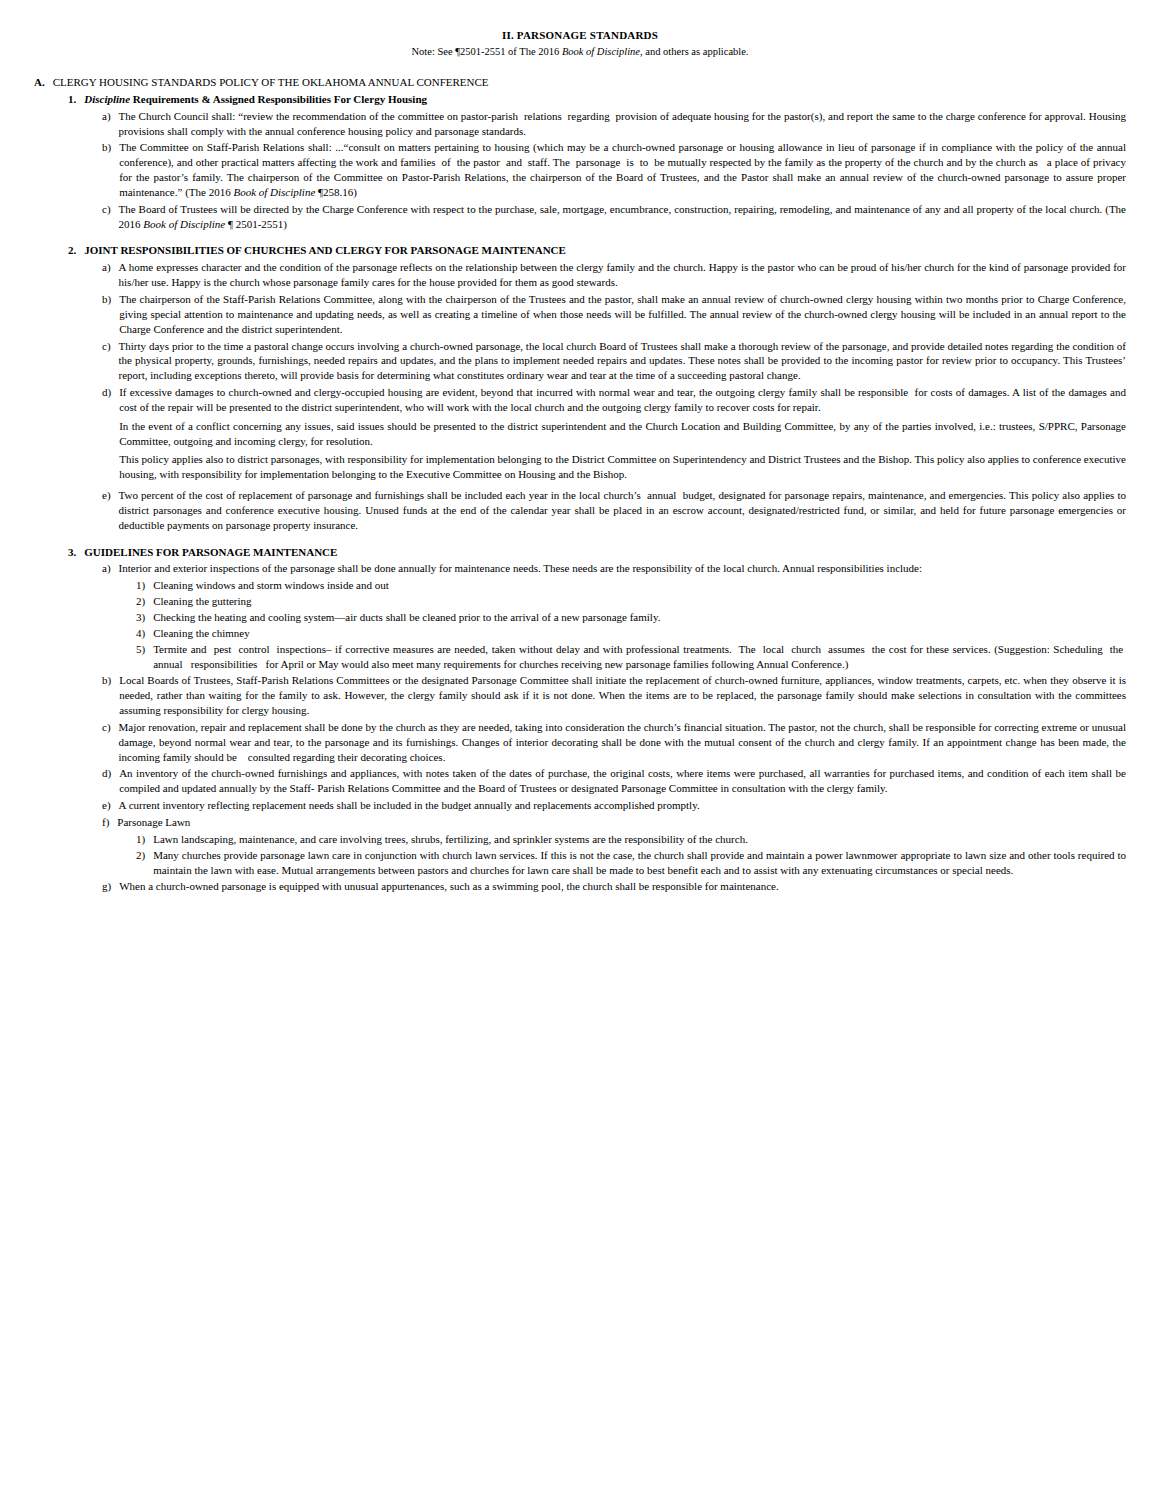II. PARSONAGE STANDARDS
Note: See ¶2501-2551 of The 2016 Book of Discipline, and others as applicable.
A.
CLERGY HOUSING STANDARDS POLICY OF THE OKLAHOMA ANNUAL CONFERENCE
1.
Discipline Requirements & Assigned Responsibilities For Clergy Housing
a)
The Church Council shall: “review the recommendation of the committee on pastor-parish relations regarding provision of adequate housing for the pastor(s), and report the same to the charge conference for approval. Housing provisions shall comply with the annual conference housing policy and parsonage standards.
b)
The Committee on Staff-Parish Relations shall: ...“consult on matters pertaining to housing (which may be a church-owned parsonage or housing allowance in lieu of parsonage if in compliance with the policy of the annual conference), and other practical matters affecting the work and families of the pastor and staff. The parsonage is to be mutually respected by the family as the property of the church and by the church as a place of privacy for the pastor’s family. The chairperson of the Committee on Pastor-Parish Relations, the chairperson of the Board of Trustees, and the Pastor shall make an annual review of the church-owned parsonage to assure proper maintenance.” (The 2016 Book of Discipline ¶258.16)
c)
The Board of Trustees will be directed by the Charge Conference with respect to the purchase, sale, mortgage, encumbrance, construction, repairing, remodeling, and maintenance of any and all property of the local church. (The 2016 Book of Discipline ¶ 2501-2551)
2.
JOINT RESPONSIBILITIES OF CHURCHES AND CLERGY FOR PARSONAGE MAINTENANCE
a)
A home expresses character and the condition of the parsonage reflects on the relationship between the clergy family and the church. Happy is the pastor who can be proud of his/her church for the kind of parsonage provided for his/her use. Happy is the church whose parsonage family cares for the house provided for them as good stewards.
b)
The chairperson of the Staff-Parish Relations Committee, along with the chairperson of the Trustees and the pastor, shall make an annual review of church-owned clergy housing within two months prior to Charge Conference, giving special attention to maintenance and updating needs, as well as creating a timeline of when those needs will be fulfilled. The annual review of the church-owned clergy housing will be included in an annual report to the Charge Conference and the district superintendent.
c)
Thirty days prior to the time a pastoral change occurs involving a church-owned parsonage, the local church Board of Trustees shall make a thorough review of the parsonage, and provide detailed notes regarding the condition of the physical property, grounds, furnishings, needed repairs and updates, and the plans to implement needed repairs and updates. These notes shall be provided to the incoming pastor for review prior to occupancy. This Trustees’ report, including exceptions thereto, will provide basis for determining what constitutes ordinary wear and tear at the time of a succeeding pastoral change.
d)
If excessive damages to church-owned and clergy-occupied housing are evident, beyond that incurred with normal wear and tear, the outgoing clergy family shall be responsible for costs of damages. A list of the damages and cost of the repair will be presented to the district superintendent, who will work with the local church and the outgoing clergy family to recover costs for repair.
In the event of a conflict concerning any issues, said issues should be presented to the district superintendent and the Church Location and Building Committee, by any of the parties involved, i.e.: trustees, S/PPRC, Parsonage Committee, outgoing and incoming clergy, for resolution.
This policy applies also to district parsonages, with responsibility for implementation belonging to the District Committee on Superintendency and District Trustees and the Bishop. This policy also applies to conference executive housing, with responsibility for implementation belonging to the Executive Committee on Housing and the Bishop.
e)
Two percent of the cost of replacement of parsonage and furnishings shall be included each year in the local church’s annual budget, designated for parsonage repairs, maintenance, and emergencies. This policy also applies to district parsonages and conference executive housing. Unused funds at the end of the calendar year shall be placed in an escrow account, designated/restricted fund, or similar, and held for future parsonage emergencies or deductible payments on parsonage property insurance.
3.
GUIDELINES FOR PARSONAGE MAINTENANCE
a)
Interior and exterior inspections of the parsonage shall be done annually for maintenance needs. These needs are the responsibility of the local church. Annual responsibilities include:
1)
Cleaning windows and storm windows inside and out
2)
Cleaning the guttering
3)
Checking the heating and cooling system—air ducts shall be cleaned prior to the arrival of a new parsonage family.
4)
Cleaning the chimney
5)
Termite and pest control inspections– if corrective measures are needed, taken without delay and with professional treatments. The local church assumes the cost for these services. (Suggestion: Scheduling the annual responsibilities for April or May would also meet many requirements for churches receiving new parsonage families following Annual Conference.)
b)
Local Boards of Trustees, Staff-Parish Relations Committees or the designated Parsonage Committee shall initiate the replacement of church-owned furniture, appliances, window treatments, carpets, etc. when they observe it is needed, rather than waiting for the family to ask. However, the clergy family should ask if it is not done. When the items are to be replaced, the parsonage family should make selections in consultation with the committees assuming responsibility for clergy housing.
c)
Major renovation, repair and replacement shall be done by the church as they are needed, taking into consideration the church’s financial situation. The pastor, not the church, shall be responsible for correcting extreme or unusual damage, beyond normal wear and tear, to the parsonage and its furnishings. Changes of interior decorating shall be done with the mutual consent of the church and clergy family. If an appointment change has been made, the incoming family should be consulted regarding their decorating choices.
d)
An inventory of the church-owned furnishings and appliances, with notes taken of the dates of purchase, the original costs, where items were purchased, all warranties for purchased items, and condition of each item shall be compiled and updated annually by the Staff- Parish Relations Committee and the Board of Trustees or designated Parsonage Committee in consultation with the clergy family.
e)
A current inventory reflecting replacement needs shall be included in the budget annually and replacements accomplished promptly.
f)
Parsonage Lawn
1)
Lawn landscaping, maintenance, and care involving trees, shrubs, fertilizing, and sprinkler systems are the responsibility of the church.
2)
Many churches provide parsonage lawn care in conjunction with church lawn services. If this is not the case, the church shall provide and maintain a power lawnmower appropriate to lawn size and other tools required to maintain the lawn with ease. Mutual arrangements between pastors and churches for lawn care shall be made to best benefit each and to assist with any extenuating circumstances or special needs.
g)
When a church-owned parsonage is equipped with unusual appurtenances, such as a swimming pool, the church shall be responsible for maintenance.